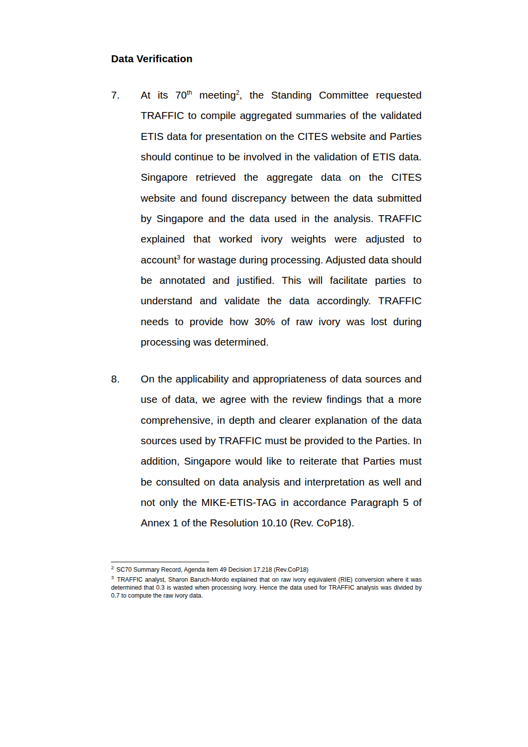Data Verification
7. At its 70th meeting2, the Standing Committee requested TRAFFIC to compile aggregated summaries of the validated ETIS data for presentation on the CITES website and Parties should continue to be involved in the validation of ETIS data. Singapore retrieved the aggregate data on the CITES website and found discrepancy between the data submitted by Singapore and the data used in the analysis. TRAFFIC explained that worked ivory weights were adjusted to account3 for wastage during processing. Adjusted data should be annotated and justified. This will facilitate parties to understand and validate the data accordingly. TRAFFIC needs to provide how 30% of raw ivory was lost during processing was determined.
8. On the applicability and appropriateness of data sources and use of data, we agree with the review findings that a more comprehensive, in depth and clearer explanation of the data sources used by TRAFFIC must be provided to the Parties. In addition, Singapore would like to reiterate that Parties must be consulted on data analysis and interpretation as well and not only the MIKE-ETIS-TAG in accordance Paragraph 5 of Annex 1 of the Resolution 10.10 (Rev. CoP18).
2 SC70 Summary Record, Agenda item 49 Decision 17.218 (Rev.CoP18)
3 TRAFFIC analyst, Sharon Baruch-Mordo explained that on raw ivory equivalent (RIE) conversion where it was determined that 0.3 is wasted when processing ivory. Hence the data used for TRAFFIC analysis was divided by 0.7 to compute the raw ivory data.